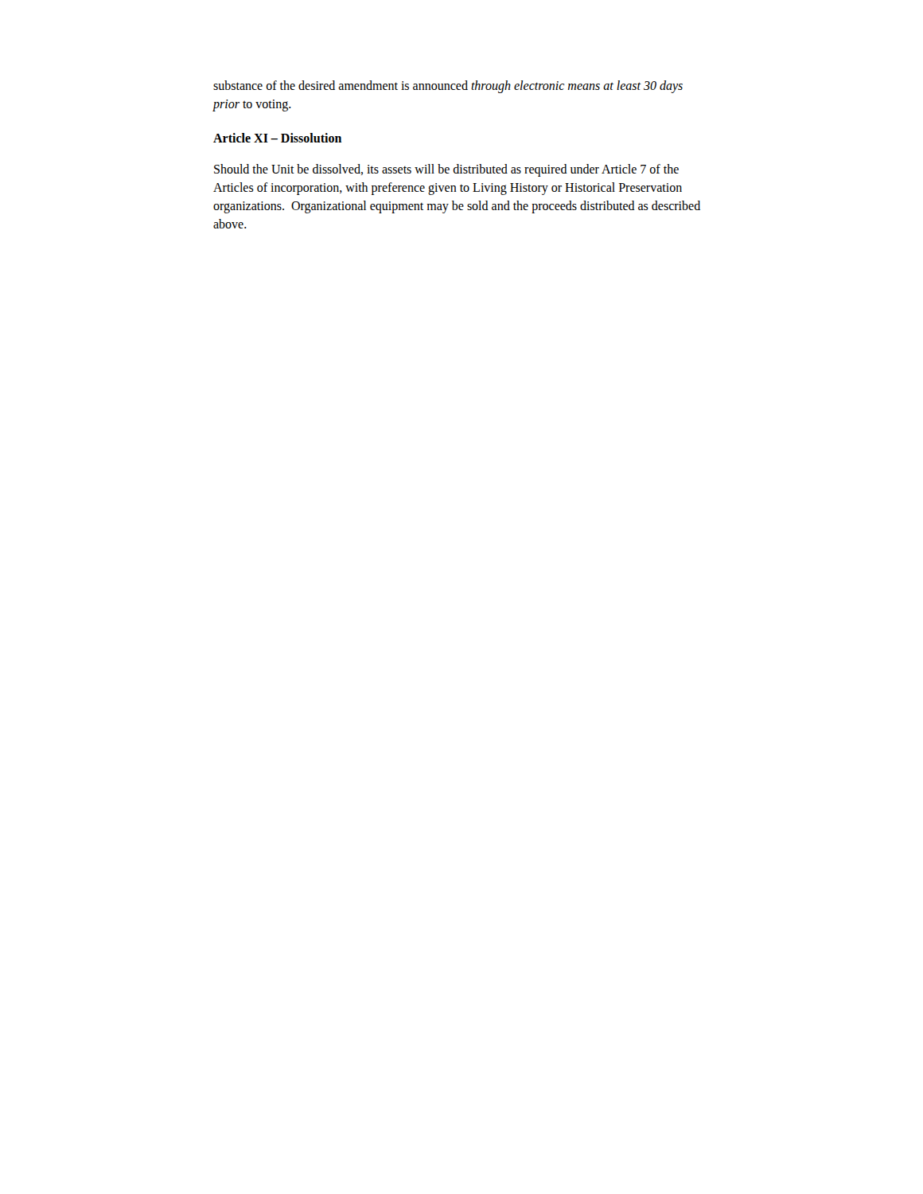substance of the desired amendment is announced through electronic means at least 30 days prior to voting.
Article XI – Dissolution
Should the Unit be dissolved, its assets will be distributed as required under Article 7 of the Articles of incorporation, with preference given to Living History or Historical Preservation organizations. Organizational equipment may be sold and the proceeds distributed as described above.